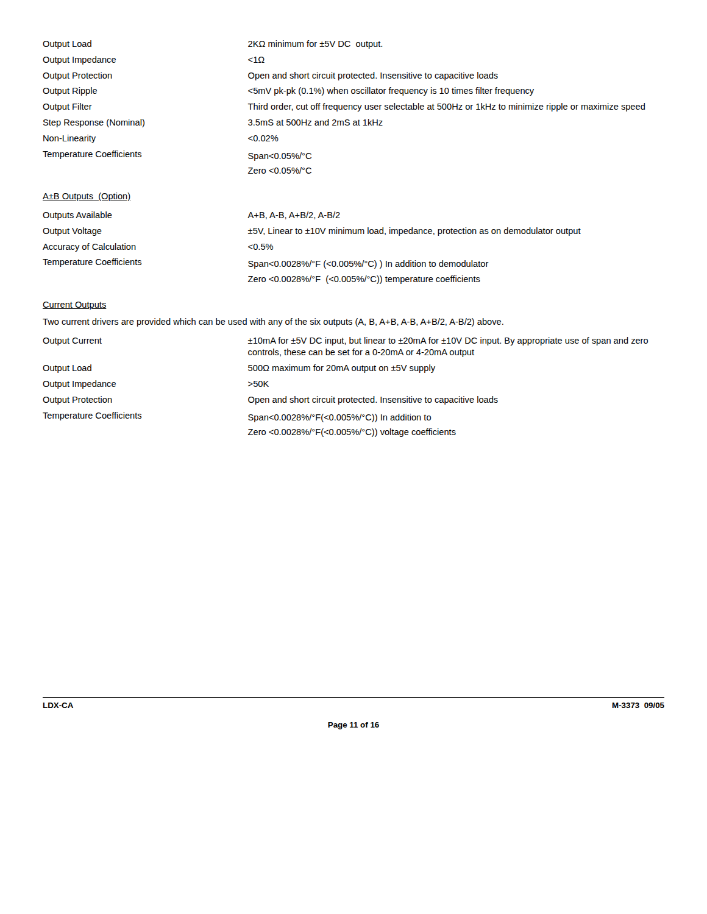| Output Load | 2KΩ minimum for ±5V DC output. |
| Output Impedance | <1Ω |
| Output Protection | Open and short circuit protected. Insensitive to capacitive loads |
| Output Ripple | <5mV pk-pk (0.1%) when oscillator frequency is 10 times filter frequency |
| Output Filter | Third order, cut off frequency user selectable at 500Hz or 1kHz to minimize ripple or maximize speed |
| Step Response (Nominal) | 3.5mS at 500Hz and 2mS at 1kHz |
| Non-Linearity | <0.02% |
| Temperature Coefficients | / Span / <0.05%/°C / / Zero / <0.05%/°C / |
A±B Outputs (Option)
| Outputs Available | A+B, A-B, A+B/2, A-B/2 |
| Output Voltage | ±5V, Linear to ±10V minimum load, impedance, protection as on demodulator output |
| Accuracy of Calculation | <0.5% |
| Temperature Coefficients | / Span / <0.0028%/°F (<0.005%/°C) / ) In addition to demodulator / / Zero / <0.0028%/°F (<0.005%/°C) / ) temperature coefficients / |
Current Outputs
Two current drivers are provided which can be used with any of the six outputs (A, B, A+B, A-B, A+B/2, A-B/2) above.
| Output Current | ±10mA for ±5V DC input, but linear to ±20mA for ±10V DC input. By appropriate use of span and zero controls, these can be set for a 0-20mA or 4-20mA output |
| Output Load | 500Ω maximum for 20mA output on ±5V supply |
| Output Impedance | >50K |
| Output Protection | Open and short circuit protected. Insensitive to capacitive loads |
| Temperature Coefficients | / Span / <0.0028%/°F / (<0.005%/°C) / ) In addition to / / Zero / <0.0028%/°F / (<0.005%/°C) / ) voltage coefficients / |
LDX-CA
M-3373 09/05
Page 11 of 16